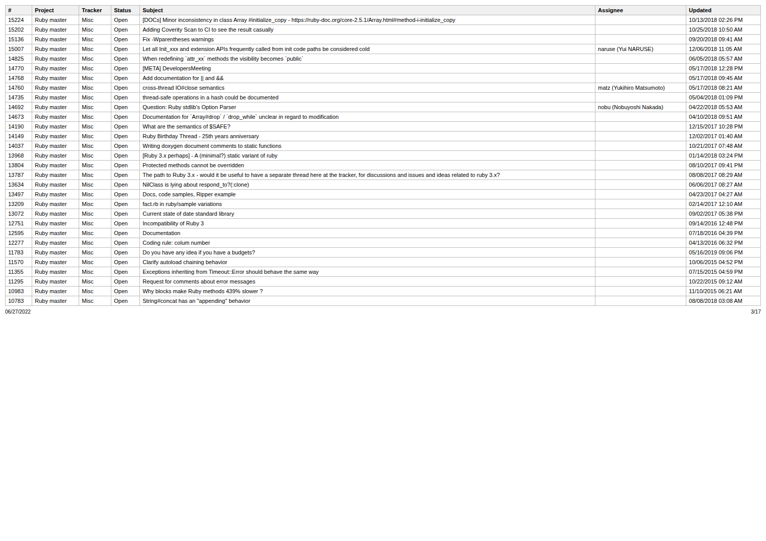| # | Project | Tracker | Status | Subject | Assignee | Updated |
| --- | --- | --- | --- | --- | --- | --- |
| 15224 | Ruby master | Misc | Open | [DOCs] Minor inconsistency in class Array #initialize_copy - https://ruby-doc.org/core-2.5.1/Array.html#method-i-initialize_copy | | 10/13/2018 02:26 PM |
| 15202 | Ruby master | Misc | Open | Adding Coverity Scan to CI to see the result casually | | 10/25/2018 10:50 AM |
| 15136 | Ruby master | Misc | Open | Fix -Wparentheses warnings | | 09/20/2018 09:41 AM |
| 15007 | Ruby master | Misc | Open | Let all Init_xxx and extension APIs frequently called from init code paths be considered cold | naruse (Yui NARUSE) | 12/06/2018 11:05 AM |
| 14825 | Ruby master | Misc | Open | When redefining `attr_xx` methods the visibility becomes `public` | | 06/05/2018 05:57 AM |
| 14770 | Ruby master | Misc | Open | [META] DevelopersMeeting | | 05/17/2018 12:28 PM |
| 14768 | Ruby master | Misc | Open | Add documentation for // and && | | 05/17/2018 09:45 AM |
| 14760 | Ruby master | Misc | Open | cross-thread IO#close semantics | matz (Yukihiro Matsumoto) | 05/17/2018 08:21 AM |
| 14735 | Ruby master | Misc | Open | thread-safe operations in a hash could be documented | | 05/04/2018 01:09 PM |
| 14692 | Ruby master | Misc | Open | Question: Ruby stdlib's Option Parser | nobu (Nobuyoshi Nakada) | 04/22/2018 05:53 AM |
| 14673 | Ruby master | Misc | Open | Documentation for `Array#drop` / `drop_while` unclear in regard to modification | | 04/10/2018 09:51 AM |
| 14190 | Ruby master | Misc | Open | What are the semantics of $SAFE? | | 12/15/2017 10:28 PM |
| 14149 | Ruby master | Misc | Open | Ruby Birthday Thread - 25th years anniversary | | 12/02/2017 01:40 AM |
| 14037 | Ruby master | Misc | Open | Writing doxygen document comments to static functions | | 10/21/2017 07:48 AM |
| 13968 | Ruby master | Misc | Open | [Ruby 3.x perhaps] - A (minimal?) static variant of ruby | | 01/14/2018 03:24 PM |
| 13804 | Ruby master | Misc | Open | Protected methods cannot be overridden | | 08/10/2017 09:41 PM |
| 13787 | Ruby master | Misc | Open | The path to Ruby 3.x - would it be useful to have a separate thread here at the tracker, for discussions and issues and ideas related to ruby 3.x? | | 08/08/2017 08:29 AM |
| 13634 | Ruby master | Misc | Open | NilClass is lying about respond_to?(:clone) | | 06/06/2017 08:27 AM |
| 13497 | Ruby master | Misc | Open | Docs, code samples, Ripper example | | 04/23/2017 04:27 AM |
| 13209 | Ruby master | Misc | Open | fact.rb in ruby/sample variations | | 02/14/2017 12:10 AM |
| 13072 | Ruby master | Misc | Open | Current state of date standard library | | 09/02/2017 05:38 PM |
| 12751 | Ruby master | Misc | Open | Incompatibility of Ruby 3 | | 09/14/2016 12:48 PM |
| 12595 | Ruby master | Misc | Open | Documentation | | 07/18/2016 04:39 PM |
| 12277 | Ruby master | Misc | Open | Coding rule: colum number | | 04/13/2016 06:32 PM |
| 11783 | Ruby master | Misc | Open | Do you have any idea if you have a budgets? | | 05/16/2019 09:06 PM |
| 11570 | Ruby master | Misc | Open | Clarify autoload chaining behavior | | 10/06/2015 04:52 PM |
| 11355 | Ruby master | Misc | Open | Exceptions inheriting from Timeout::Error should behave the same way | | 07/15/2015 04:59 PM |
| 11295 | Ruby master | Misc | Open | Request for comments about error messages | | 10/22/2015 09:12 AM |
| 10983 | Ruby master | Misc | Open | Why blocks make Ruby methods 439% slower ? | | 11/10/2015 06:21 AM |
| 10783 | Ruby master | Misc | Open | String#concat has an "appending" behavior | | 08/08/2018 03:08 AM |
06/27/2022
3/17